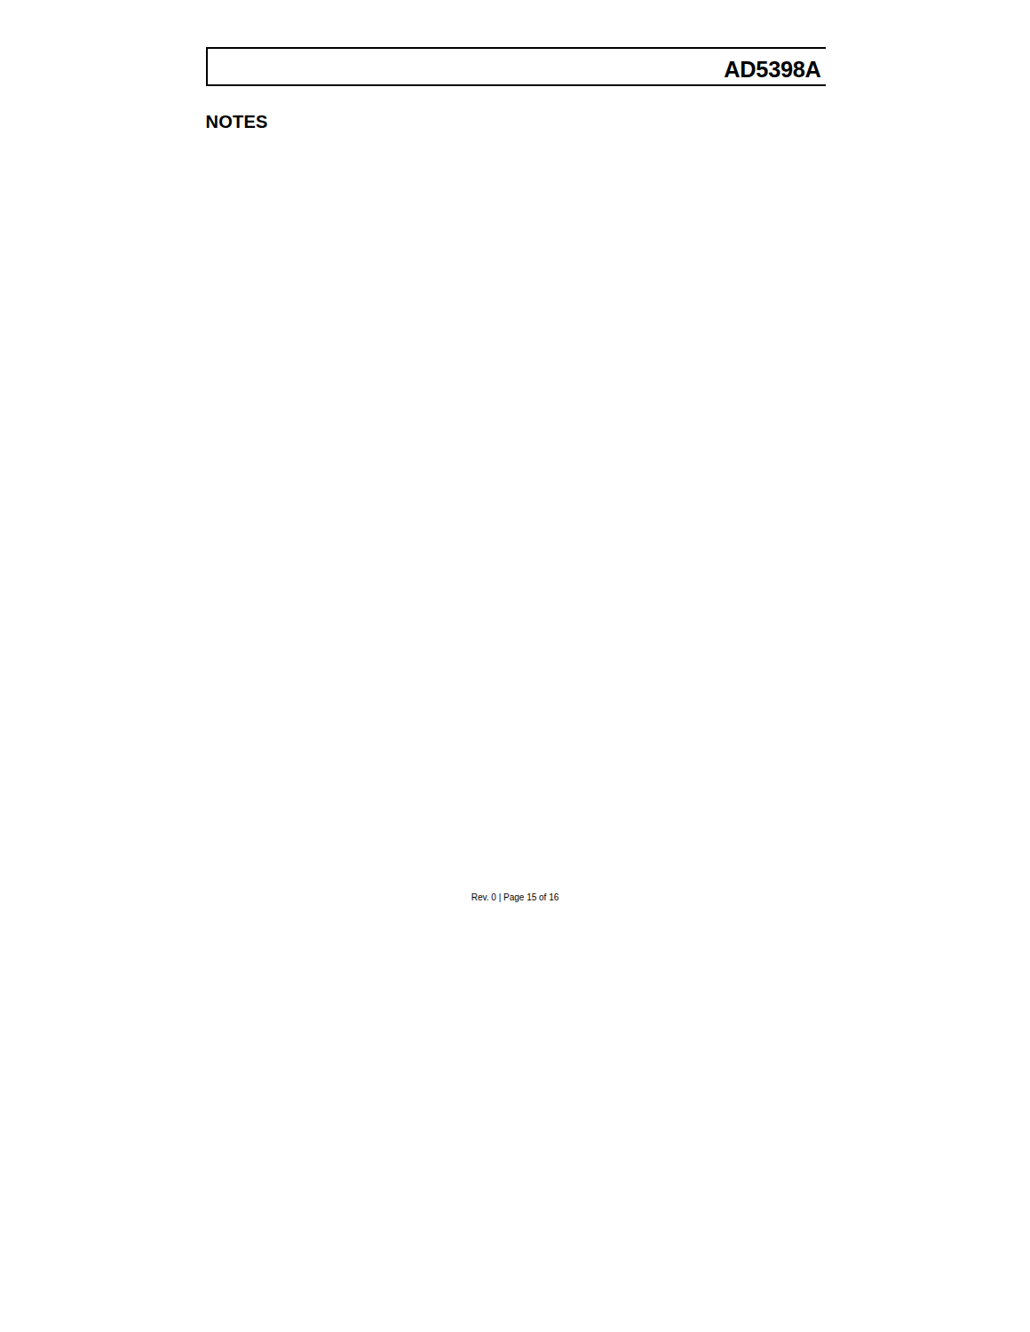AD5398A
NOTES
Rev. 0 | Page 15 of 16